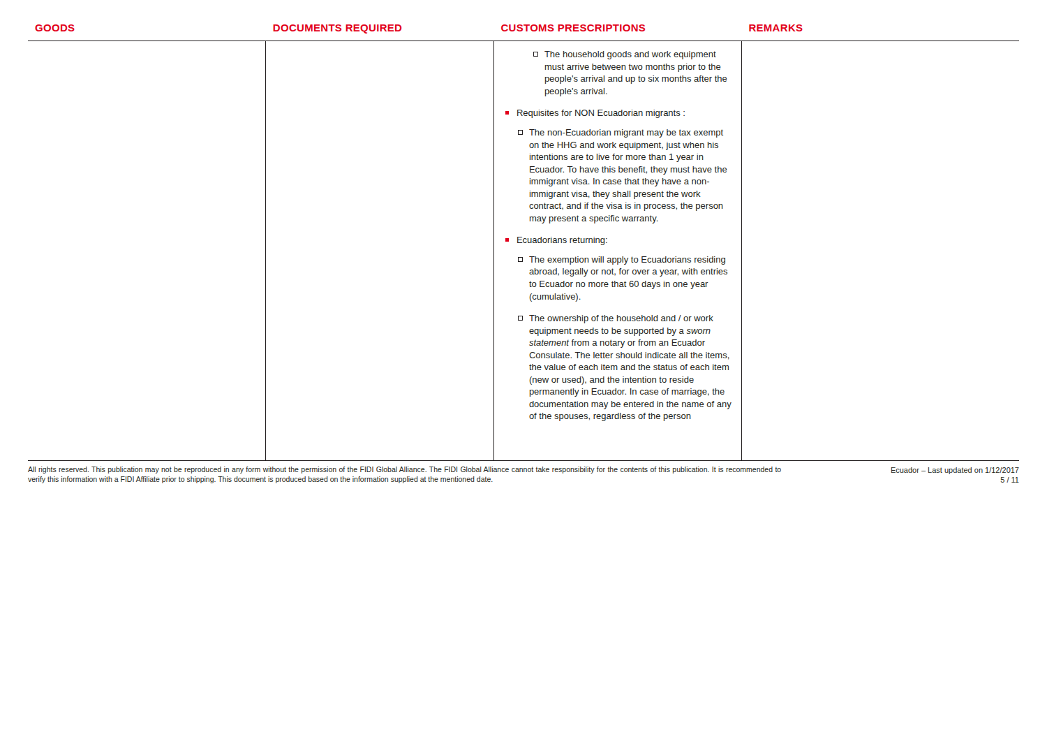| GOODS | DOCUMENTS REQUIRED | CUSTOMS PRESCRIPTIONS | REMARKS |
| --- | --- | --- | --- |
| | | The household goods and work equipment must arrive between two months prior to the people's arrival and up to six months after the people's arrival. Requisites for NON Ecuadorian migrants : The non-Ecuadorian migrant may be tax exempt on the HHG and work equipment, just when his intentions are to live for more than 1 year in Ecuador. To have this benefit, they must have the immigrant visa. In case that they have a non-immigrant visa, they shall present the work contract, and if the visa is in process, the person may present a specific warranty. Ecuadorians returning: The exemption will apply to Ecuadorians residing abroad, legally or not, for over a year, with entries to Ecuador no more that 60 days in one year (cumulative). The ownership of the household and / or work equipment needs to be supported by a sworn statement from a notary or from an Ecuador Consulate. The letter should indicate all the items, the value of each item and the status of each item (new or used), and the intention to reside permanently in Ecuador. In case of marriage, the documentation may be entered in the name of any of the spouses, regardless of the person | |
All rights reserved. This publication may not be reproduced in any form without the permission of the FIDI Global Alliance. The FIDI Global Alliance cannot take responsibility for the contents of this publication. It is recommended to verify this information with a FIDI Affiliate prior to shipping. This document is produced based on the information supplied at the mentioned date.
Ecuador – Last updated on 1/12/2017
5 / 11